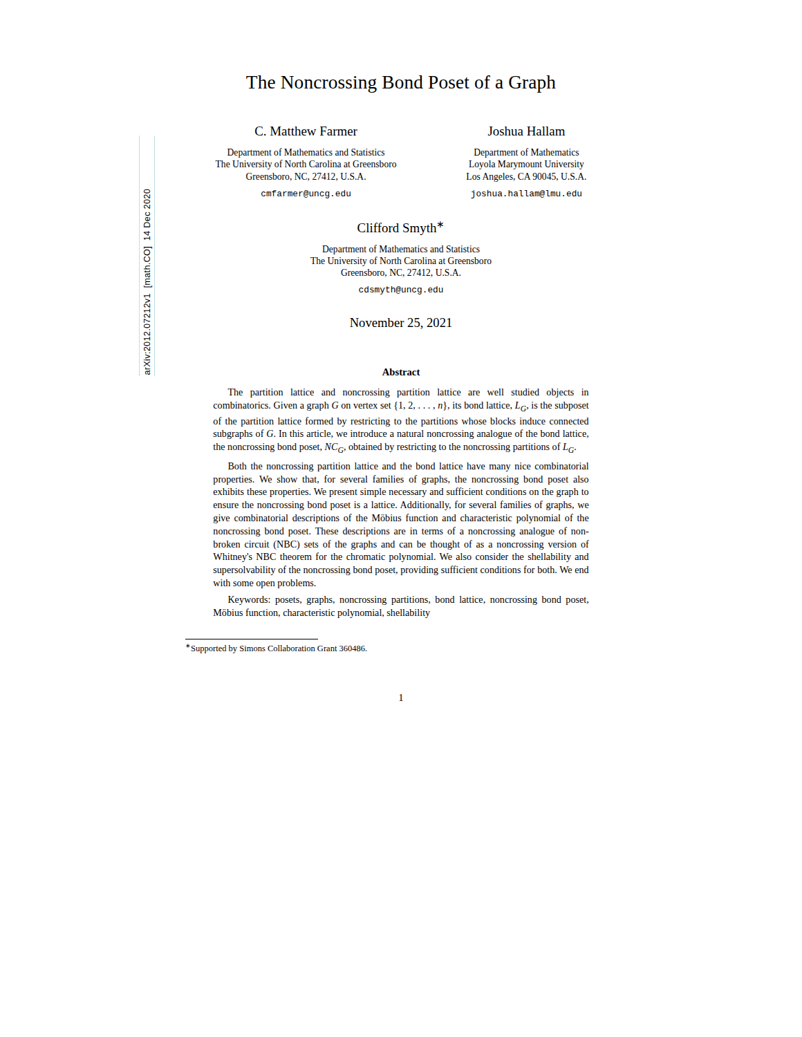arXiv:2012.07212v1 [math.CO] 14 Dec 2020
The Noncrossing Bond Poset of a Graph
C. Matthew Farmer
Department of Mathematics and Statistics
The University of North Carolina at Greensboro
Greensboro, NC, 27412, U.S.A.
cmfarmer@uncg.edu
Joshua Hallam
Department of Mathematics
Loyola Marymount University
Los Angeles, CA 90045, U.S.A.
joshua.hallam@lmu.edu
Clifford Smyth∗
Department of Mathematics and Statistics
The University of North Carolina at Greensboro
Greensboro, NC, 27412, U.S.A.
cdsmyth@uncg.edu
November 25, 2021
Abstract
The partition lattice and noncrossing partition lattice are well studied objects in combinatorics. Given a graph G on vertex set {1, 2, . . . , n}, its bond lattice, LG, is the subposet of the partition lattice formed by restricting to the partitions whose blocks induce connected subgraphs of G. In this article, we introduce a natural noncrossing analogue of the bond lattice, the noncrossing bond poset, NCG, obtained by restricting to the noncrossing partitions of LG.
Both the noncrossing partition lattice and the bond lattice have many nice combinatorial properties. We show that, for several families of graphs, the noncrossing bond poset also exhibits these properties. We present simple necessary and sufficient conditions on the graph to ensure the noncrossing bond poset is a lattice. Additionally, for several families of graphs, we give combinatorial descriptions of the Möbius function and characteristic polynomial of the noncrossing bond poset. These descriptions are in terms of a noncrossing analogue of non-broken circuit (NBC) sets of the graphs and can be thought of as a noncrossing version of Whitney's NBC theorem for the chromatic polynomial. We also consider the shellability and supersolvability of the noncrossing bond poset, providing sufficient conditions for both. We end with some open problems.
Keywords: posets, graphs, noncrossing partitions, bond lattice, noncrossing bond poset, Möbius function, characteristic polynomial, shellability
∗Supported by Simons Collaboration Grant 360486.
1